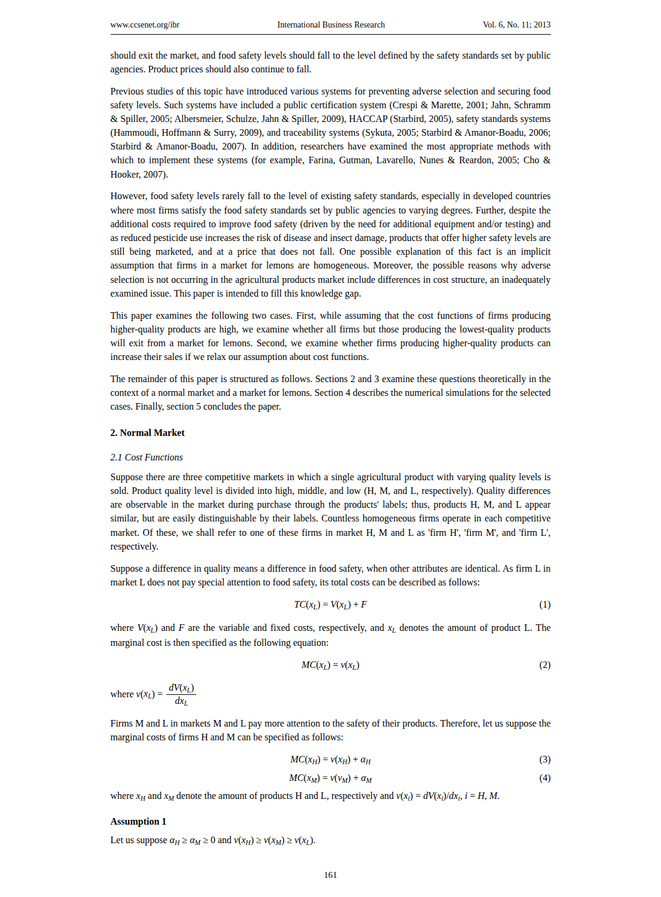www.ccsenet.org/ibr International Business Research Vol. 6, No. 11; 2013
should exit the market, and food safety levels should fall to the level defined by the safety standards set by public agencies. Product prices should also continue to fall.
Previous studies of this topic have introduced various systems for preventing adverse selection and securing food safety levels. Such systems have included a public certification system (Crespi & Marette, 2001; Jahn, Schramm & Spiller, 2005; Albersmeier, Schulze, Jahn & Spiller, 2009), HACCAP (Starbird, 2005), safety standards systems (Hammoudi, Hoffmann & Surry, 2009), and traceability systems (Sykuta, 2005; Starbird & Amanor-Boadu, 2006; Starbird & Amanor-Boadu, 2007). In addition, researchers have examined the most appropriate methods with which to implement these systems (for example, Farina, Gutman, Lavarello, Nunes & Reardon, 2005; Cho & Hooker, 2007).
However, food safety levels rarely fall to the level of existing safety standards, especially in developed countries where most firms satisfy the food safety standards set by public agencies to varying degrees. Further, despite the additional costs required to improve food safety (driven by the need for additional equipment and/or testing) and as reduced pesticide use increases the risk of disease and insect damage, products that offer higher safety levels are still being marketed, and at a price that does not fall. One possible explanation of this fact is an implicit assumption that firms in a market for lemons are homogeneous. Moreover, the possible reasons why adverse selection is not occurring in the agricultural products market include differences in cost structure, an inadequately examined issue. This paper is intended to fill this knowledge gap.
This paper examines the following two cases. First, while assuming that the cost functions of firms producing higher-quality products are high, we examine whether all firms but those producing the lowest-quality products will exit from a market for lemons. Second, we examine whether firms producing higher-quality products can increase their sales if we relax our assumption about cost functions.
The remainder of this paper is structured as follows. Sections 2 and 3 examine these questions theoretically in the context of a normal market and a market for lemons. Section 4 describes the numerical simulations for the selected cases. Finally, section 5 concludes the paper.
2. Normal Market
2.1 Cost Functions
Suppose there are three competitive markets in which a single agricultural product with varying quality levels is sold. Product quality level is divided into high, middle, and low (H, M, and L, respectively). Quality differences are observable in the market during purchase through the products' labels; thus, products H, M, and L appear similar, but are easily distinguishable by their labels. Countless homogeneous firms operate in each competitive market. Of these, we shall refer to one of these firms in market H, M and L as 'firm H', 'firm M', and 'firm L', respectively.
Suppose a difference in quality means a difference in food safety, when other attributes are identical. As firm L in market L does not pay special attention to food safety, its total costs can be described as follows:
TC(xL) = V(xL) + F (1)
where V(xL) and F are the variable and fixed costs, respectively, and xL denotes the amount of product L. The marginal cost is then specified as the following equation:
MC(xL) = v(xL) (2)
where v(xL) = dV(xL) dxL
Firms M and L in markets M and L pay more attention to the safety of their products. Therefore, let us suppose the marginal costs of firms H and M can be specified as follows:
MC(xH) = v(xH) + αH (3)
MC(xM) = v(vM) + αM (4)
where xH and xM denote the amount of products H and L, respectively and v(xi) = dV(xi)/dxi, i = H, M.
Assumption 1
Let us suppose αH ≥ αM ≥ 0 and v(xH) ≥ v(xM) ≥ v(xL).
161